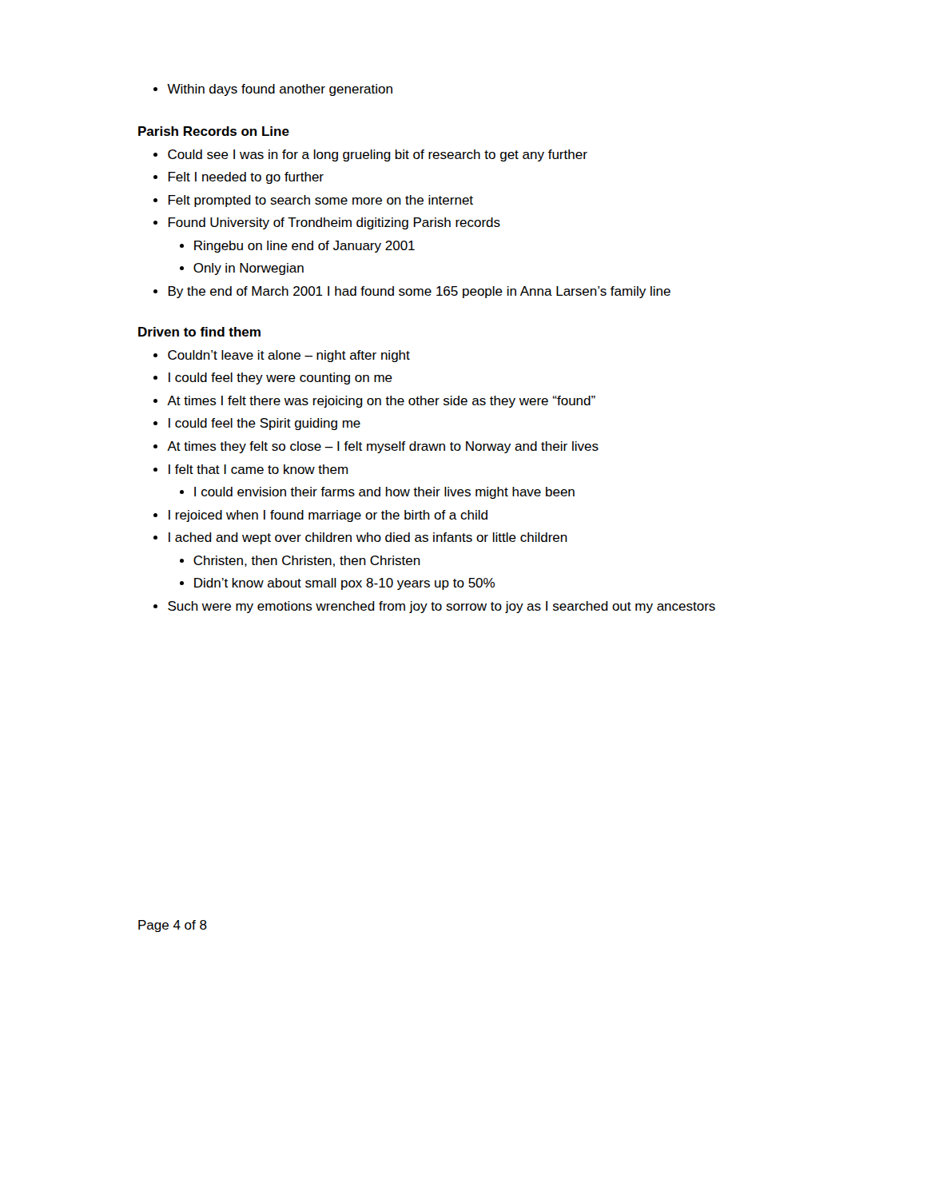Within days found another generation
Parish Records on Line
Could see I was in for a long grueling bit of research to get any further
Felt I needed to go further
Felt prompted to search some more on the internet
Found University of Trondheim digitizing Parish records
Ringebu on line end of January 2001
Only in Norwegian
By the end of March 2001 I had found some 165 people in Anna Larsen’s family line
Driven to find them
Couldn’t leave it alone – night after night
I could feel they were counting on me
At times I felt there was rejoicing on the other side as they were “found”
I could feel the Spirit guiding me
At times they felt so close – I felt myself drawn to Norway and their lives
I felt that I came to know them
I could envision their farms and how their lives might have been
I rejoiced when I found marriage or the birth of a child
I ached and wept over children who died as infants or little children
Christen, then Christen, then Christen
Didn’t know about small pox 8-10 years up to 50%
Such were my emotions wrenched from joy to sorrow to joy as I searched out my ancestors
Page 4 of 8